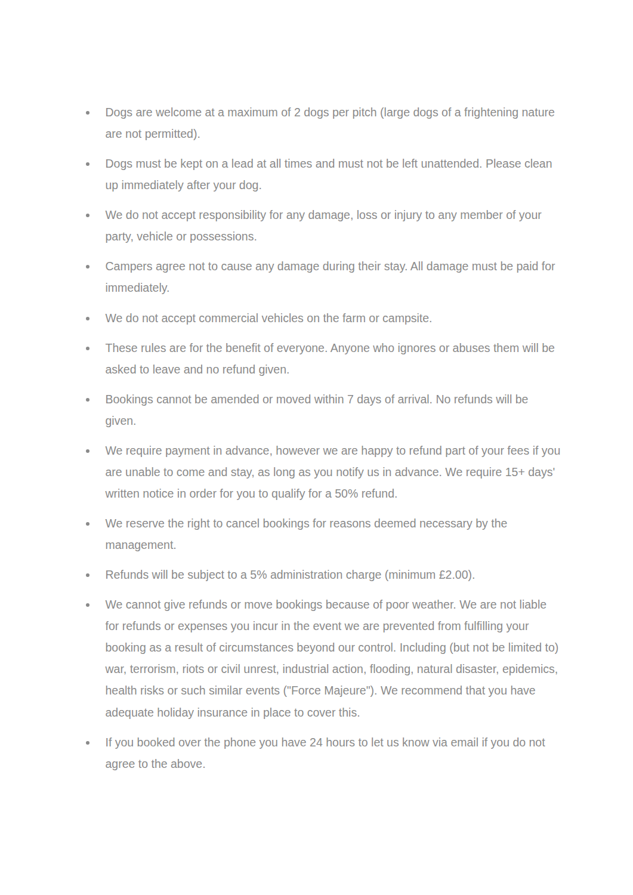Dogs are welcome at a maximum of 2 dogs per pitch (large dogs of a frightening nature are not permitted).
Dogs must be kept on a lead at all times and must not be left unattended. Please clean up immediately after your dog.
We do not accept responsibility for any damage, loss or injury to any member of your party, vehicle or possessions.
Campers agree not to cause any damage during their stay. All damage must be paid for immediately.
We do not accept commercial vehicles on the farm or campsite.
These rules are for the benefit of everyone. Anyone who ignores or abuses them will be asked to leave and no refund given.
Bookings cannot be amended or moved within 7 days of arrival. No refunds will be given.
We require payment in advance, however we are happy to refund part of your fees if you are unable to come and stay, as long as you notify us in advance. We require 15+ days' written notice in order for you to qualify for a 50% refund.
We reserve the right to cancel bookings for reasons deemed necessary by the management.
Refunds will be subject to a 5% administration charge (minimum £2.00).
We cannot give refunds or move bookings because of poor weather. We are not liable for refunds or expenses you incur in the event we are prevented from fulfilling your booking as a result of circumstances beyond our control. Including (but not be limited to) war, terrorism, riots or civil unrest, industrial action, flooding, natural disaster, epidemics, health risks or such similar events ("Force Majeure"). We recommend that you have adequate holiday insurance in place to cover this.
If you booked over the phone you have 24 hours to let us know via email if you do not agree to the above.